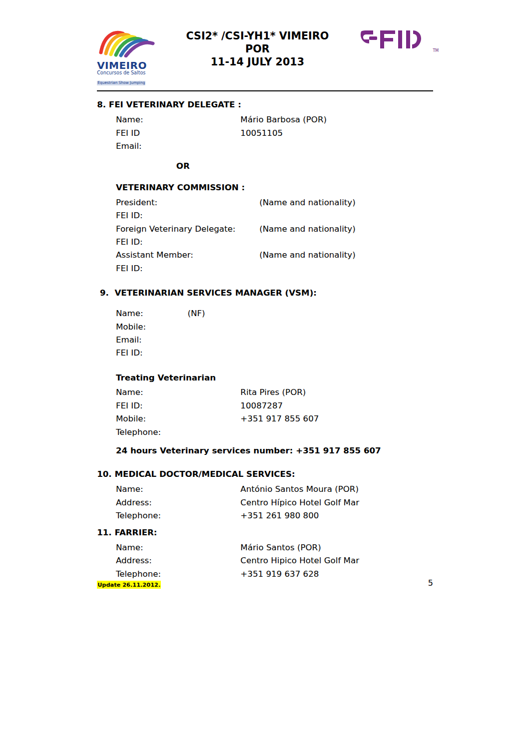VIMEIRO
Concursos de Saltos
Equestrian Show Jumping
CSI2* /CSI-YH1* VIMEIRO POR
11-14 JULY 2013
TM
8. FEI VETERINARY DELEGATE :
| Name: | Mário Barbosa (POR) |
| FEI ID | 10051105 |
| Email: | |
OR
VETERINARY COMMISSION :
| President: | (Name and nationality) |
| FEI ID: | |
| Foreign Veterinary Delegate: | (Name and nationality) |
| FEI ID: | |
| Assistant Member: | (Name and nationality) |
| FEI ID: | |
9. VETERINARIAN SERVICES MANAGER (VSM):
| Name: | (NF) |
| Mobile: | |
| Email: | |
| FEI ID: | |
Treating Veterinarian
| Name: | Rita Pires (POR) |
| FEI ID: | 10087287 |
| Mobile: | +351 917 855 607 |
| Telephone: | |
24 hours Veterinary services number: +351 917 855 607
10. MEDICAL DOCTOR/MEDICAL SERVICES:
| Name: | António Santos Moura (POR) |
| Address: | Centro Hípico Hotel Golf Mar |
| Telephone: | +351 261 980 800 |
11. FARRIER:
| Name: | Mário Santos (POR) |
| Address: | Centro Hipico Hotel Golf Mar |
| Telephone: | +351 919 637 628 |
Update 26.11.2012. 5